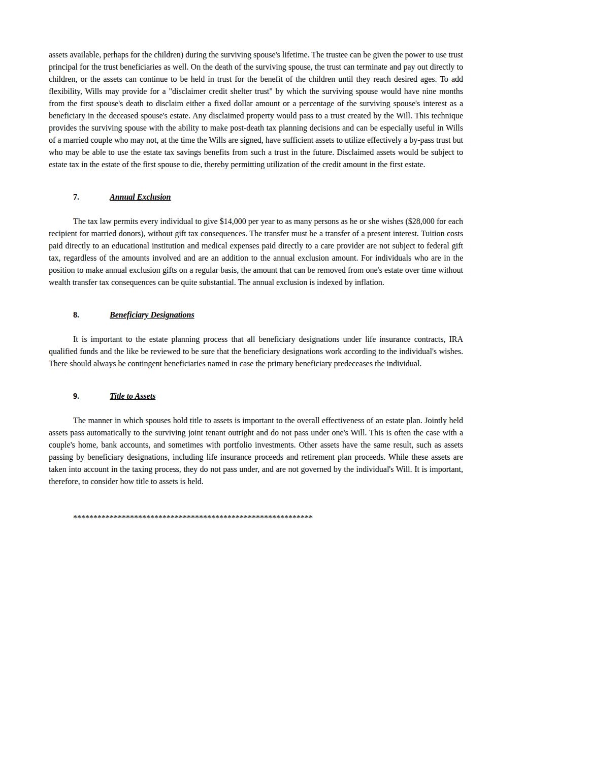assets available, perhaps for the children) during the surviving spouse's lifetime. The trustee can be given the power to use trust principal for the trust beneficiaries as well. On the death of the surviving spouse, the trust can terminate and pay out directly to children, or the assets can continue to be held in trust for the benefit of the children until they reach desired ages. To add flexibility, Wills may provide for a "disclaimer credit shelter trust" by which the surviving spouse would have nine months from the first spouse's death to disclaim either a fixed dollar amount or a percentage of the surviving spouse's interest as a beneficiary in the deceased spouse's estate. Any disclaimed property would pass to a trust created by the Will. This technique provides the surviving spouse with the ability to make post-death tax planning decisions and can be especially useful in Wills of a married couple who may not, at the time the Wills are signed, have sufficient assets to utilize effectively a by-pass trust but who may be able to use the estate tax savings benefits from such a trust in the future. Disclaimed assets would be subject to estate tax in the estate of the first spouse to die, thereby permitting utilization of the credit amount in the first estate.
7. Annual Exclusion
The tax law permits every individual to give $14,000 per year to as many persons as he or she wishes ($28,000 for each recipient for married donors), without gift tax consequences. The transfer must be a transfer of a present interest. Tuition costs paid directly to an educational institution and medical expenses paid directly to a care provider are not subject to federal gift tax, regardless of the amounts involved and are an addition to the annual exclusion amount. For individuals who are in the position to make annual exclusion gifts on a regular basis, the amount that can be removed from one's estate over time without wealth transfer tax consequences can be quite substantial. The annual exclusion is indexed by inflation.
8. Beneficiary Designations
It is important to the estate planning process that all beneficiary designations under life insurance contracts, IRA qualified funds and the like be reviewed to be sure that the beneficiary designations work according to the individual's wishes. There should always be contingent beneficiaries named in case the primary beneficiary predeceases the individual.
9. Title to Assets
The manner in which spouses hold title to assets is important to the overall effectiveness of an estate plan. Jointly held assets pass automatically to the surviving joint tenant outright and do not pass under one's Will. This is often the case with a couple's home, bank accounts, and sometimes with portfolio investments. Other assets have the same result, such as assets passing by beneficiary designations, including life insurance proceeds and retirement plan proceeds. While these assets are taken into account in the taxing process, they do not pass under, and are not governed by the individual's Will. It is important, therefore, to consider how title to assets is held.
***********************************************************